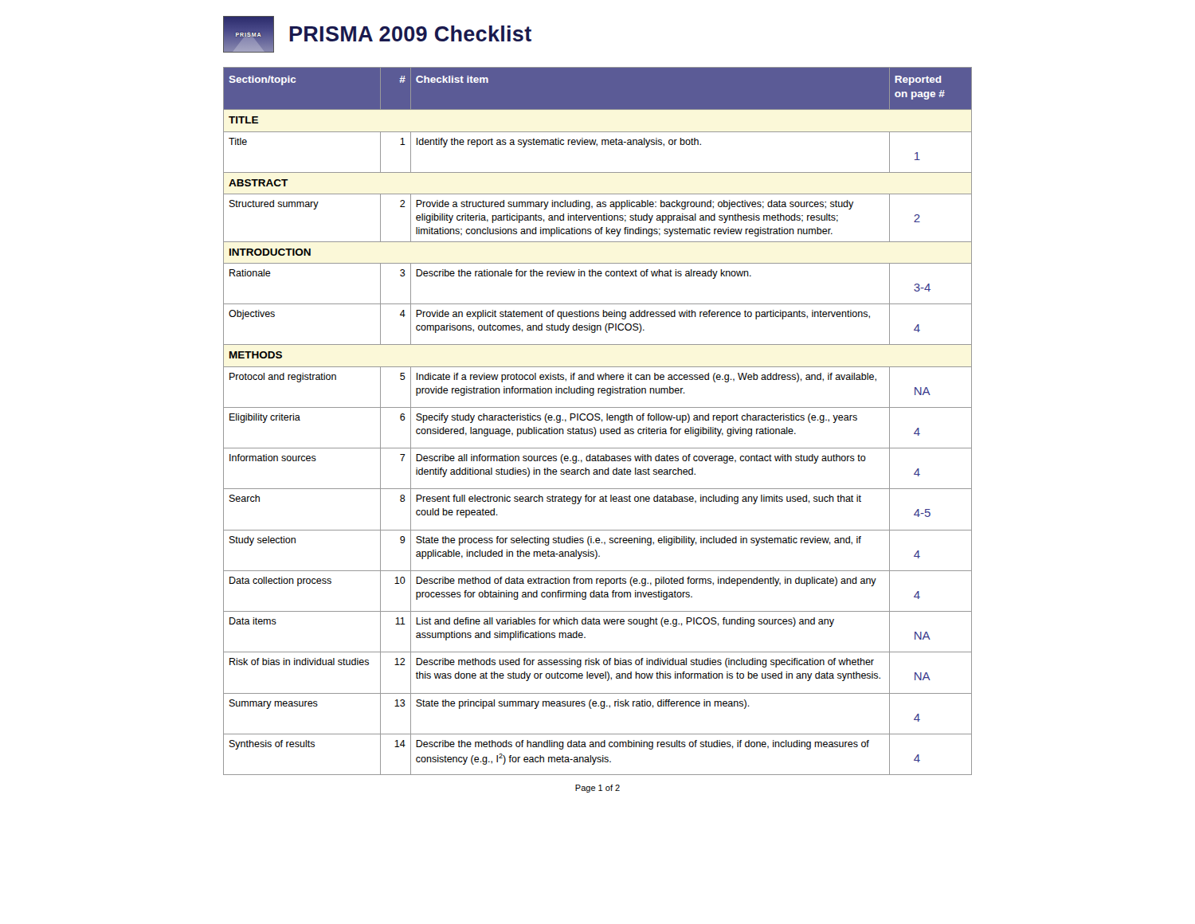PRISMA 2009 Checklist
| Section/topic | # | Checklist item | Reported on page # |
| --- | --- | --- | --- |
| TITLE |
| Title | 1 | Identify the report as a systematic review, meta-analysis, or both. | 1 |
| ABSTRACT |
| Structured summary | 2 | Provide a structured summary including, as applicable: background; objectives; data sources; study eligibility criteria, participants, and interventions; study appraisal and synthesis methods; results; limitations; conclusions and implications of key findings; systematic review registration number. | 2 |
| INTRODUCTION |
| Rationale | 3 | Describe the rationale for the review in the context of what is already known. | 3-4 |
| Objectives | 4 | Provide an explicit statement of questions being addressed with reference to participants, interventions, comparisons, outcomes, and study design (PICOS). | 4 |
| METHODS |
| Protocol and registration | 5 | Indicate if a review protocol exists, if and where it can be accessed (e.g., Web address), and, if available, provide registration information including registration number. | NA |
| Eligibility criteria | 6 | Specify study characteristics (e.g., PICOS, length of follow-up) and report characteristics (e.g., years considered, language, publication status) used as criteria for eligibility, giving rationale. | 4 |
| Information sources | 7 | Describe all information sources (e.g., databases with dates of coverage, contact with study authors to identify additional studies) in the search and date last searched. | 4 |
| Search | 8 | Present full electronic search strategy for at least one database, including any limits used, such that it could be repeated. | 4-5 |
| Study selection | 9 | State the process for selecting studies (i.e., screening, eligibility, included in systematic review, and, if applicable, included in the meta-analysis). | 4 |
| Data collection process | 10 | Describe method of data extraction from reports (e.g., piloted forms, independently, in duplicate) and any processes for obtaining and confirming data from investigators. | 4 |
| Data items | 11 | List and define all variables for which data were sought (e.g., PICOS, funding sources) and any assumptions and simplifications made. | NA |
| Risk of bias in individual studies | 12 | Describe methods used for assessing risk of bias of individual studies (including specification of whether this was done at the study or outcome level), and how this information is to be used in any data synthesis. | NA |
| Summary measures | 13 | State the principal summary measures (e.g., risk ratio, difference in means). | 4 |
| Synthesis of results | 14 | Describe the methods of handling data and combining results of studies, if done, including measures of consistency (e.g., I 2 ) for each meta-analysis. | 4 |
Page 1 of 2